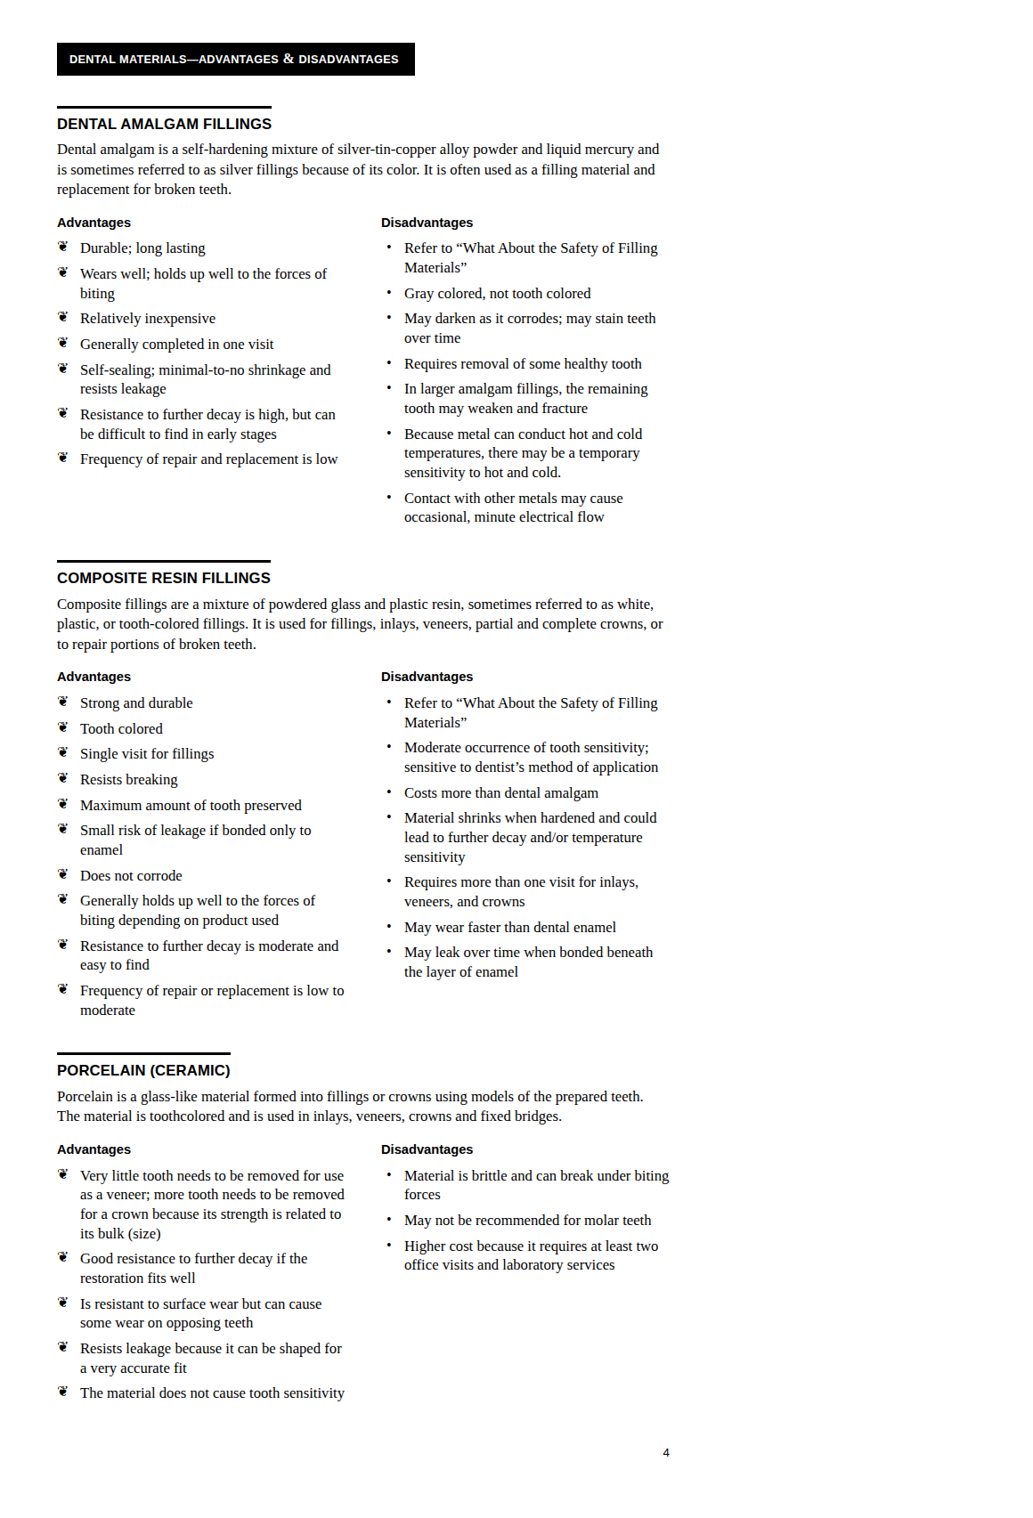Dental Materials—Advantages & Disadvantages
Dental Amalgam Fillings
Dental amalgam is a self-hardening mixture of silver-tin-copper alloy powder and liquid mercury and is sometimes referred to as silver fillings because of its color. It is often used as a filling material and replacement for broken teeth.
Advantages
Durable; long lasting
Wears well; holds up well to the forces of biting
Relatively inexpensive
Generally completed in one visit
Self-sealing; minimal-to-no shrinkage and resists leakage
Resistance to further decay is high, but can be difficult to find in early stages
Frequency of repair and replacement is low
Disadvantages
Refer to “What About the Safety of Filling Materials”
Gray colored, not tooth colored
May darken as it corrodes; may stain teeth over time
Requires removal of some healthy tooth
In larger amalgam fillings, the remaining tooth may weaken and fracture
Because metal can conduct hot and cold temperatures, there may be a temporary sensitivity to hot and cold.
Contact with other metals may cause occasional, minute electrical flow
Composite Resin Fillings
Composite fillings are a mixture of powdered glass and plastic resin, sometimes referred to as white, plastic, or tooth-colored fillings. It is used for fillings, inlays, veneers, partial and complete crowns, or to repair portions of broken teeth.
Advantages
Strong and durable
Tooth colored
Single visit for fillings
Resists breaking
Maximum amount of tooth preserved
Small risk of leakage if bonded only to enamel
Does not corrode
Generally holds up well to the forces of biting depending on product used
Resistance to further decay is moderate and easy to find
Frequency of repair or replacement is low to moderate
Disadvantages
Refer to “What About the Safety of Filling Materials”
Moderate occurrence of tooth sensitivity; sensitive to dentist’s method of application
Costs more than dental amalgam
Material shrinks when hardened and could lead to further decay and/or temperature sensitivity
Requires more than one visit for inlays, veneers, and crowns
May wear faster than dental enamel
May leak over time when bonded beneath the layer of enamel
Porcelain (Ceramic)
Porcelain is a glass-like material formed into fillings or crowns using models of the prepared teeth. The material is toothcolored and is used in inlays, veneers, crowns and fixed bridges.
Advantages
Very little tooth needs to be removed for use as a veneer; more tooth needs to be removed for a crown because its strength is related to its bulk (size)
Good resistance to further decay if the restoration fits well
Is resistant to surface wear but can cause some wear on opposing teeth
Resists leakage because it can be shaped for a very accurate fit
The material does not cause tooth sensitivity
Disadvantages
Material is brittle and can break under biting forces
May not be recommended for molar teeth
Higher cost because it requires at least two office visits and laboratory services
4